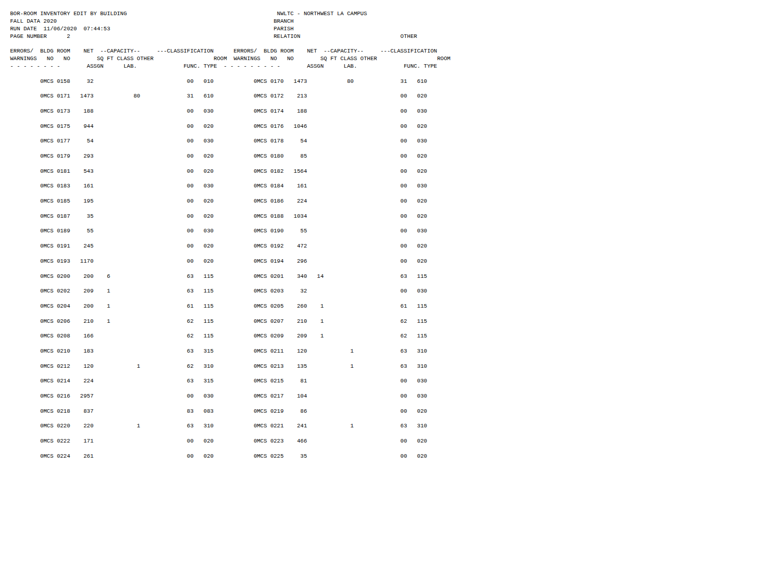BOR-ROOM INVENTORY EDIT BY BUILDING                                             NWLTC - NORTHWEST LA CAMPUS
FALL DATA 2020                                                                 BRANCH
RUN DATE  11/06/2020  07:44:53                                                 PARISH
PAGE NUMBER      2                                                             RELATION                              OTHER

ERRORS/  BLDG ROOM    NET  --CAPACITY--     ---CLASSIFICATION      ERRORS/  BLDG ROOM    NET  --CAPACITY--     ---CLASSIFICATION
WARNINGS   NO   NO        SQ FT CLASS OTHER                  ROOM  WARNINGS   NO   NO        SQ FT CLASS OTHER                  ROOM
- - - - - - - -        ASSGN      LAB.              FUNC. TYPE  - - - - - - - - -        ASSGN      LAB.              FUNC. TYPE

         0MCS 0158     32                            00   010            0MCS 0170   1473            80              31   610

         0MCS 0171   1473            80              31   610            0MCS 0172    213                            00   020

         0MCS 0173    188                            00   030            0MCS 0174    188                            00   030

         0MCS 0175    944                            00   020            0MCS 0176   1046                            00   020

         0MCS 0177     54                            00   030            0MCS 0178     54                            00   030

         0MCS 0179    293                            00   020            0MCS 0180     85                            00   020

         0MCS 0181    543                            00   020            0MCS 0182   1564                            00   020

         0MCS 0183    161                            00   030            0MCS 0184    161                            00   030

         0MCS 0185    195                            00   020            0MCS 0186    224                            00   020

         0MCS 0187     35                            00   020            0MCS 0188   1034                            00   020

         0MCS 0189     55                            00   030            0MCS 0190     55                            00   030

         0MCS 0191    245                            00   020            0MCS 0192    472                            00   020

         0MCS 0193   1170                            00   020            0MCS 0194    296                            00   020

         0MCS 0200    200    6                       63   115            0MCS 0201    340   14                       63   115

         0MCS 0202    209    1                       63   115            0MCS 0203     32                            00   030

         0MCS 0204    200    1                       61   115            0MCS 0205    260    1                       61   115

         0MCS 0206    210    1                       62   115            0MCS 0207    210    1                       62   115

         0MCS 0208    166                            62   115            0MCS 0209    209    1                       62   115

         0MCS 0210    183                            63   315            0MCS 0211    120             1              63   310

         0MCS 0212    120             1              62   310            0MCS 0213    135             1              63   310

         0MCS 0214    224                            63   315            0MCS 0215     81                            00   030

         0MCS 0216   2957                            00   030            0MCS 0217    104                            00   030

         0MCS 0218    837                            83   083            0MCS 0219     86                            00   020

         0MCS 0220    220             1              63   310            0MCS 0221    241             1              63   310

         0MCS 0222    171                            00   020            0MCS 0223    466                            00   020

         0MCS 0224    261                            00   020            0MCS 0225     35                            00   020